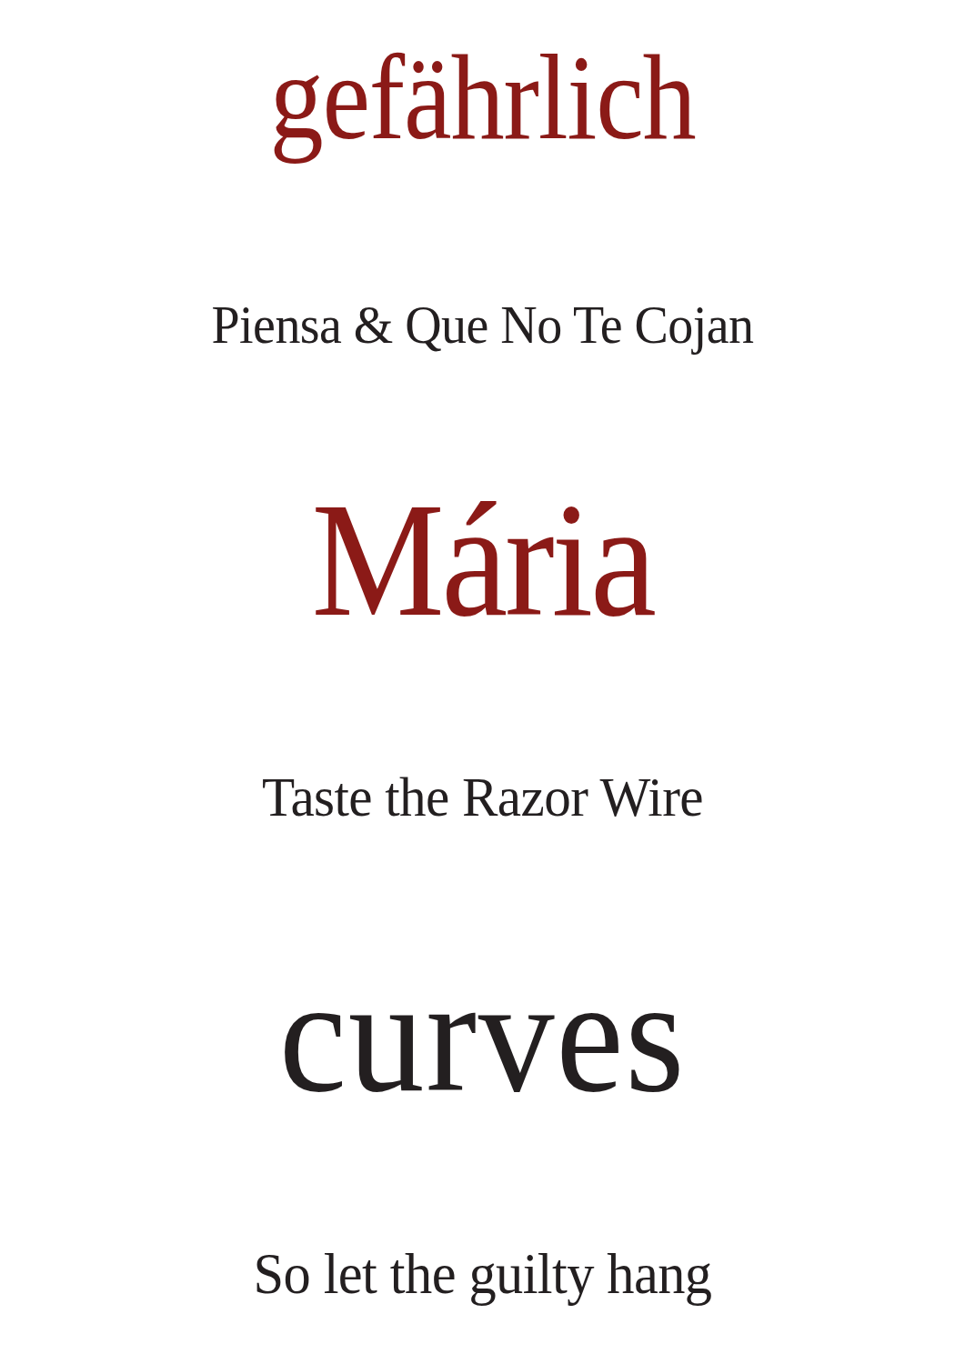gefährlich
Piensa & Que No Te Cojan
Mária
Taste the Razor Wire
curves
So let the guilty hang